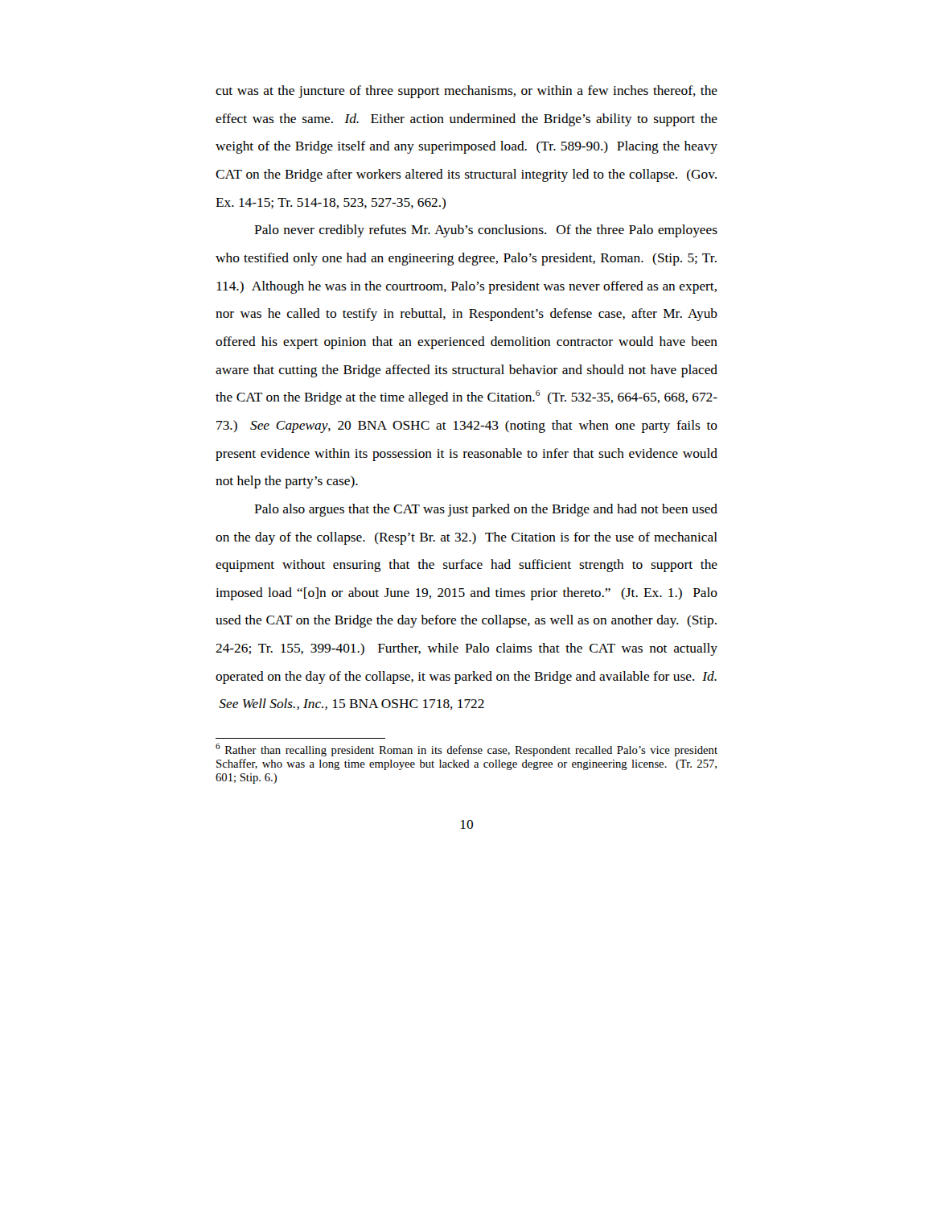cut was at the juncture of three support mechanisms, or within a few inches thereof, the effect was the same. Id. Either action undermined the Bridge’s ability to support the weight of the Bridge itself and any superimposed load. (Tr. 589-90.) Placing the heavy CAT on the Bridge after workers altered its structural integrity led to the collapse. (Gov. Ex. 14-15; Tr. 514-18, 523, 527-35, 662.)
Palo never credibly refutes Mr. Ayub’s conclusions. Of the three Palo employees who testified only one had an engineering degree, Palo’s president, Roman. (Stip. 5; Tr. 114.) Although he was in the courtroom, Palo’s president was never offered as an expert, nor was he called to testify in rebuttal, in Respondent’s defense case, after Mr. Ayub offered his expert opinion that an experienced demolition contractor would have been aware that cutting the Bridge affected its structural behavior and should not have placed the CAT on the Bridge at the time alleged in the Citation.6 (Tr. 532-35, 664-65, 668, 672-73.) See Capeway, 20 BNA OSHC at 1342-43 (noting that when one party fails to present evidence within its possession it is reasonable to infer that such evidence would not help the party’s case).
Palo also argues that the CAT was just parked on the Bridge and had not been used on the day of the collapse. (Resp’t Br. at 32.) The Citation is for the use of mechanical equipment without ensuring that the surface had sufficient strength to support the imposed load “[o]n or about June 19, 2015 and times prior thereto.” (Jt. Ex. 1.) Palo used the CAT on the Bridge the day before the collapse, as well as on another day. (Stip. 24-26; Tr. 155, 399-401.) Further, while Palo claims that the CAT was not actually operated on the day of the collapse, it was parked on the Bridge and available for use. Id. See Well Sols., Inc., 15 BNA OSHC 1718, 1722
6 Rather than recalling president Roman in its defense case, Respondent recalled Palo’s vice president Schaffer, who was a long time employee but lacked a college degree or engineering license. (Tr. 257, 601; Stip. 6.)
10